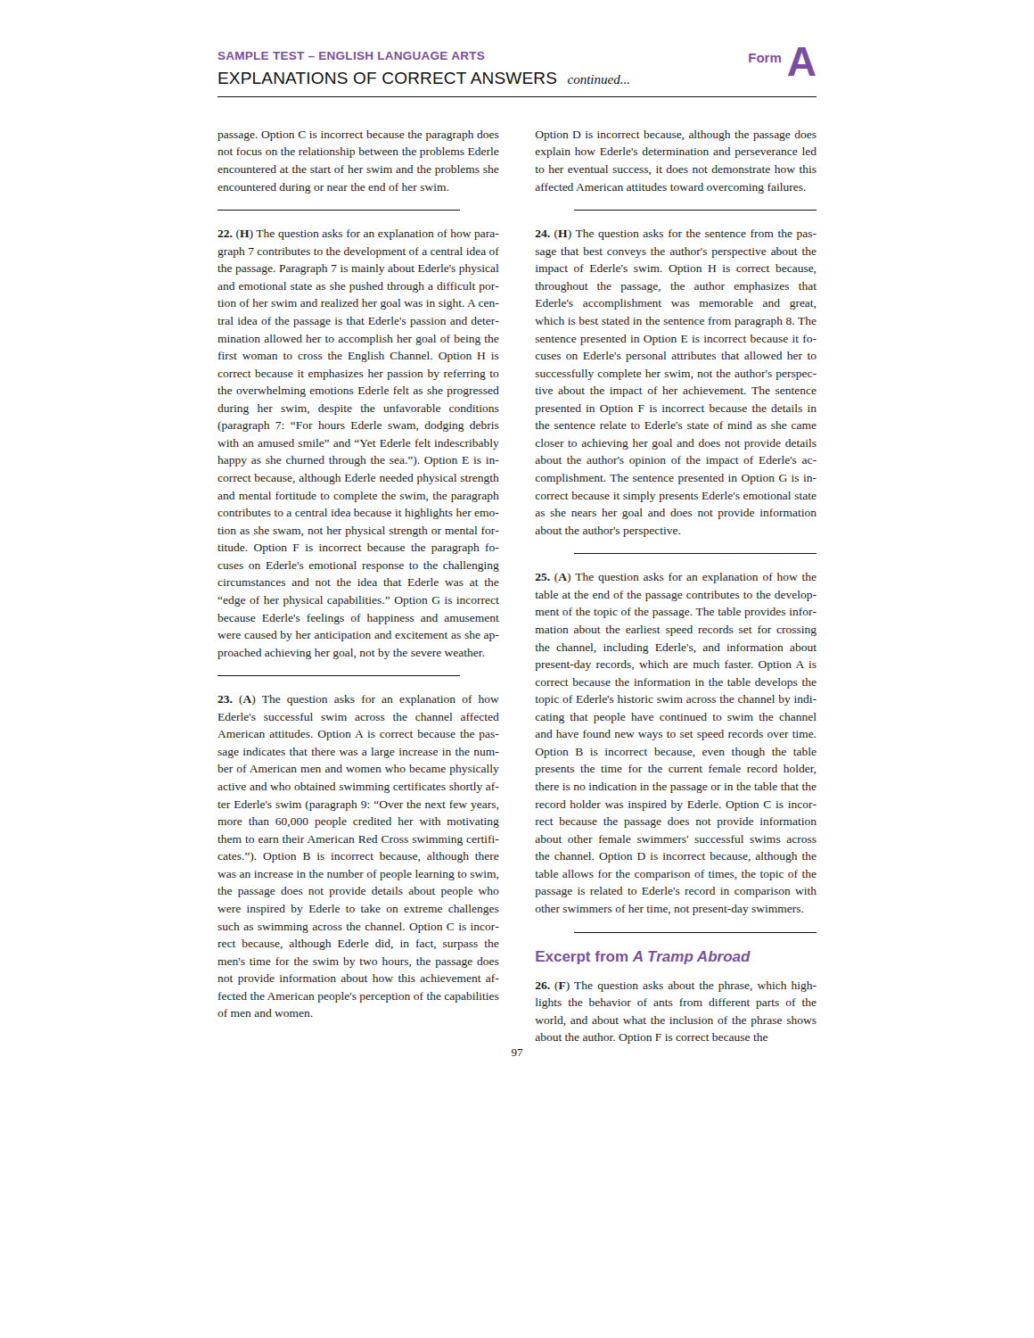Sample Test – English Language Arts
EXPLANATIONS OF CORRECT ANSWERS continued...
Form A
passage. Option C is incorrect because the paragraph does not focus on the relationship between the problems Ederle encountered at the start of her swim and the problems she encountered during or near the end of her swim.
22. (H) The question asks for an explanation of how paragraph 7 contributes to the development of a central idea of the passage. Paragraph 7 is mainly about Ederle's physical and emotional state as she pushed through a difficult portion of her swim and realized her goal was in sight. A central idea of the passage is that Ederle's passion and determination allowed her to accomplish her goal of being the first woman to cross the English Channel. Option H is correct because it emphasizes her passion by referring to the overwhelming emotions Ederle felt as she progressed during her swim, despite the unfavorable conditions (paragraph 7: “For hours Ederle swam, dodging debris with an amused smile” and “Yet Ederle felt indescribably happy as she churned through the sea.”). Option E is incorrect because, although Ederle needed physical strength and mental fortitude to complete the swim, the paragraph contributes to a central idea because it highlights her emotion as she swam, not her physical strength or mental fortitude. Option F is incorrect because the paragraph focuses on Ederle's emotional response to the challenging circumstances and not the idea that Ederle was at the “edge of her physical capabilities.” Option G is incorrect because Ederle's feelings of happiness and amusement were caused by her anticipation and excitement as she approached achieving her goal, not by the severe weather.
23. (A) The question asks for an explanation of how Ederle's successful swim across the channel affected American attitudes. Option A is correct because the passage indicates that there was a large increase in the number of American men and women who became physically active and who obtained swimming certificates shortly after Ederle's swim (paragraph 9: “Over the next few years, more than 60,000 people credited her with motivating them to earn their American Red Cross swimming certificates.”). Option B is incorrect because, although there was an increase in the number of people learning to swim, the passage does not provide details about people who were inspired by Ederle to take on extreme challenges such as swimming across the channel. Option C is incorrect because, although Ederle did, in fact, surpass the men's time for the swim by two hours, the passage does not provide information about how this achievement affected the American people's perception of the capabilities of men and women.
Option D is incorrect because, although the passage does explain how Ederle's determination and perseverance led to her eventual success, it does not demonstrate how this affected American attitudes toward overcoming failures.
24. (H) The question asks for the sentence from the passage that best conveys the author's perspective about the impact of Ederle's swim. Option H is correct because, throughout the passage, the author emphasizes that Ederle's accomplishment was memorable and great, which is best stated in the sentence from paragraph 8. The sentence presented in Option E is incorrect because it focuses on Ederle's personal attributes that allowed her to successfully complete her swim, not the author's perspective about the impact of her achievement. The sentence presented in Option F is incorrect because the details in the sentence relate to Ederle's state of mind as she came closer to achieving her goal and does not provide details about the author's opinion of the impact of Ederle's accomplishment. The sentence presented in Option G is incorrect because it simply presents Ederle's emotional state as she nears her goal and does not provide information about the author's perspective.
25. (A) The question asks for an explanation of how the table at the end of the passage contributes to the development of the topic of the passage. The table provides information about the earliest speed records set for crossing the channel, including Ederle's, and information about present-day records, which are much faster. Option A is correct because the information in the table develops the topic of Ederle's historic swim across the channel by indicating that people have continued to swim the channel and have found new ways to set speed records over time. Option B is incorrect because, even though the table presents the time for the current female record holder, there is no indication in the passage or in the table that the record holder was inspired by Ederle. Option C is incorrect because the passage does not provide information about other female swimmers' successful swims across the channel. Option D is incorrect because, although the table allows for the comparison of times, the topic of the passage is related to Ederle's record in comparison with other swimmers of her time, not present-day swimmers.
Excerpt from A Tramp Abroad
26. (F) The question asks about the phrase, which highlights the behavior of ants from different parts of the world, and about what the inclusion of the phrase shows about the author. Option F is correct because the
97